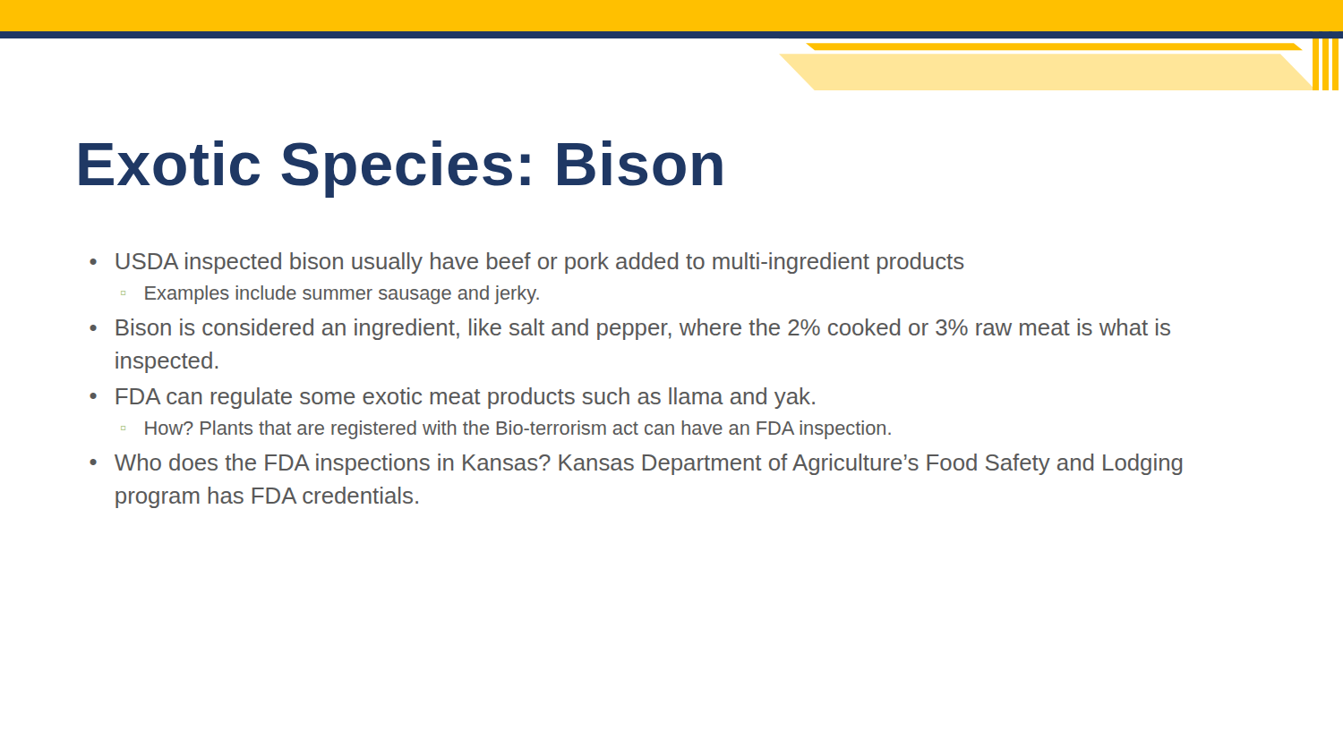Exotic Species: Bison
USDA inspected bison usually have beef or pork added to multi-ingredient products
Examples include summer sausage and jerky.
Bison is considered an ingredient, like salt and pepper, where the 2% cooked or 3% raw meat is what is inspected.
FDA can regulate some exotic meat products such as llama and yak.
How? Plants that are registered with the Bio-terrorism act can have an FDA inspection.
Who does the FDA inspections in Kansas? Kansas Department of Agriculture’s Food Safety and Lodging program has FDA credentials.